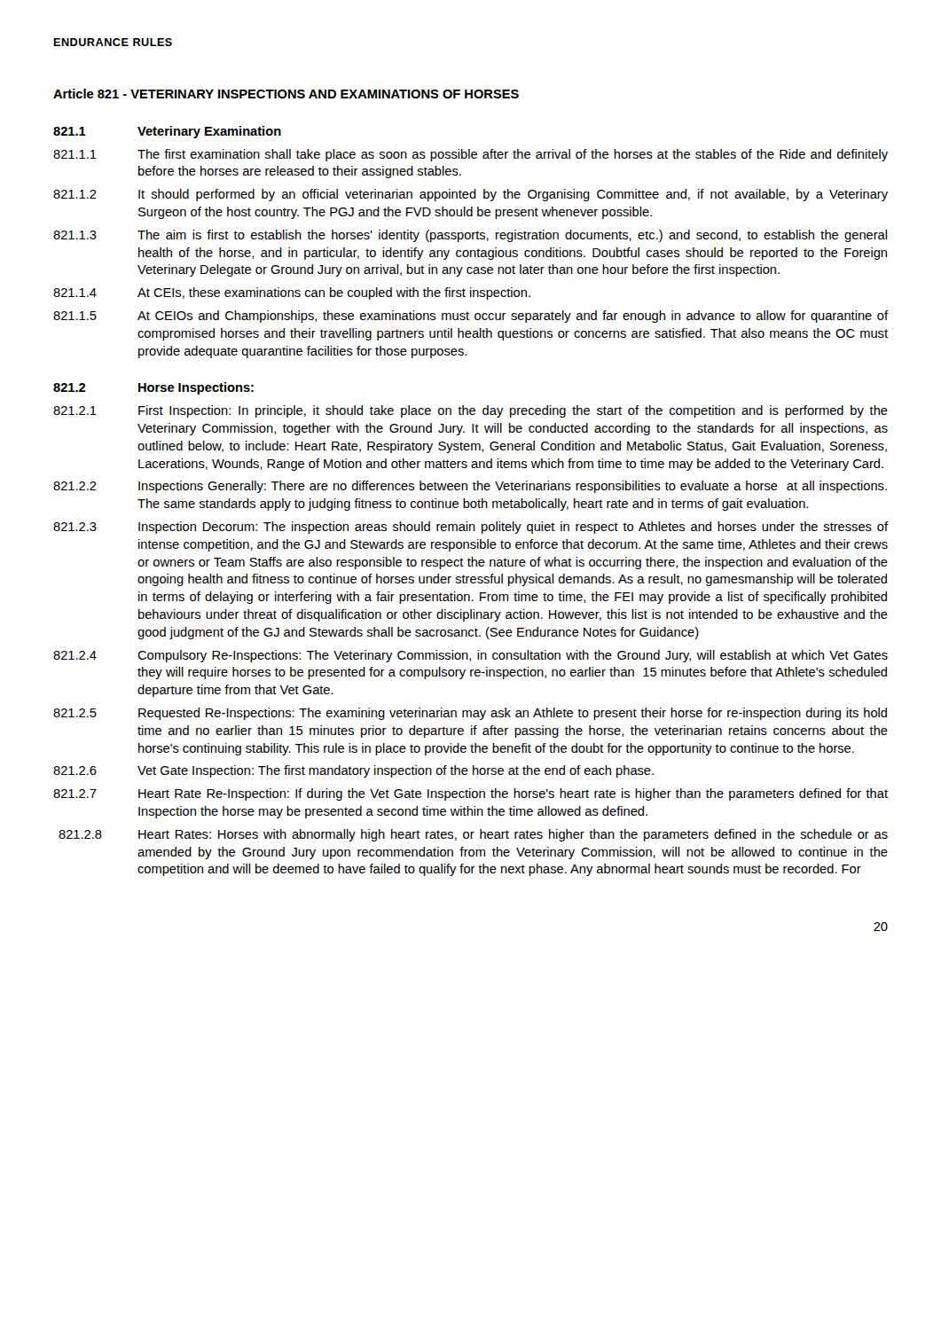ENDURANCE RULES
Article 821 - VETERINARY INSPECTIONS AND EXAMINATIONS OF HORSES
821.1
Veterinary Examination
821.1.1
The first examination shall take place as soon as possible after the arrival of the horses at the stables of the Ride and definitely before the horses are released to their assigned stables.
821.1.2
It should performed by an official veterinarian appointed by the Organising Committee and, if not available, by a Veterinary Surgeon of the host country. The PGJ and the FVD should be present whenever possible.
821.1.3
The aim is first to establish the horses' identity (passports, registration documents, etc.) and second, to establish the general health of the horse, and in particular, to identify any contagious conditions. Doubtful cases should be reported to the Foreign Veterinary Delegate or Ground Jury on arrival, but in any case not later than one hour before the first inspection.
821.1.4
At CEIs, these examinations can be coupled with the first inspection.
821.1.5
At CEIOs and Championships, these examinations must occur separately and far enough in advance to allow for quarantine of compromised horses and their travelling partners until health questions or concerns are satisfied. That also means the OC must provide adequate quarantine facilities for those purposes.
821.2
Horse Inspections:
821.2.1
First Inspection: In principle, it should take place on the day preceding the start of the competition and is performed by the Veterinary Commission, together with the Ground Jury. It will be conducted according to the standards for all inspections, as outlined below, to include: Heart Rate, Respiratory System, General Condition and Metabolic Status, Gait Evaluation, Soreness, Lacerations, Wounds, Range of Motion and other matters and items which from time to time may be added to the Veterinary Card.
821.2.2
Inspections Generally: There are no differences between the Veterinarians responsibilities to evaluate a horse at all inspections. The same standards apply to judging fitness to continue both metabolically, heart rate and in terms of gait evaluation.
821.2.3
Inspection Decorum: The inspection areas should remain politely quiet in respect to Athletes and horses under the stresses of intense competition, and the GJ and Stewards are responsible to enforce that decorum. At the same time, Athletes and their crews or owners or Team Staffs are also responsible to respect the nature of what is occurring there, the inspection and evaluation of the ongoing health and fitness to continue of horses under stressful physical demands. As a result, no gamesmanship will be tolerated in terms of delaying or interfering with a fair presentation. From time to time, the FEI may provide a list of specifically prohibited behaviours under threat of disqualification or other disciplinary action. However, this list is not intended to be exhaustive and the good judgment of the GJ and Stewards shall be sacrosanct. (See Endurance Notes for Guidance)
821.2.4
Compulsory Re-Inspections: The Veterinary Commission, in consultation with the Ground Jury, will establish at which Vet Gates they will require horses to be presented for a compulsory re-inspection, no earlier than 15 minutes before that Athlete's scheduled departure time from that Vet Gate.
821.2.5
Requested Re-Inspections: The examining veterinarian may ask an Athlete to present their horse for re-inspection during its hold time and no earlier than 15 minutes prior to departure if after passing the horse, the veterinarian retains concerns about the horse's continuing stability. This rule is in place to provide the benefit of the doubt for the opportunity to continue to the horse.
821.2.6
Vet Gate Inspection: The first mandatory inspection of the horse at the end of each phase.
821.2.7
Heart Rate Re-Inspection: If during the Vet Gate Inspection the horse's heart rate is higher than the parameters defined for that Inspection the horse may be presented a second time within the time allowed as defined.
821.2.8
Heart Rates: Horses with abnormally high heart rates, or heart rates higher than the parameters defined in the schedule or as amended by the Ground Jury upon recommendation from the Veterinary Commission, will not be allowed to continue in the competition and will be deemed to have failed to qualify for the next phase. Any abnormal heart sounds must be recorded. For
20